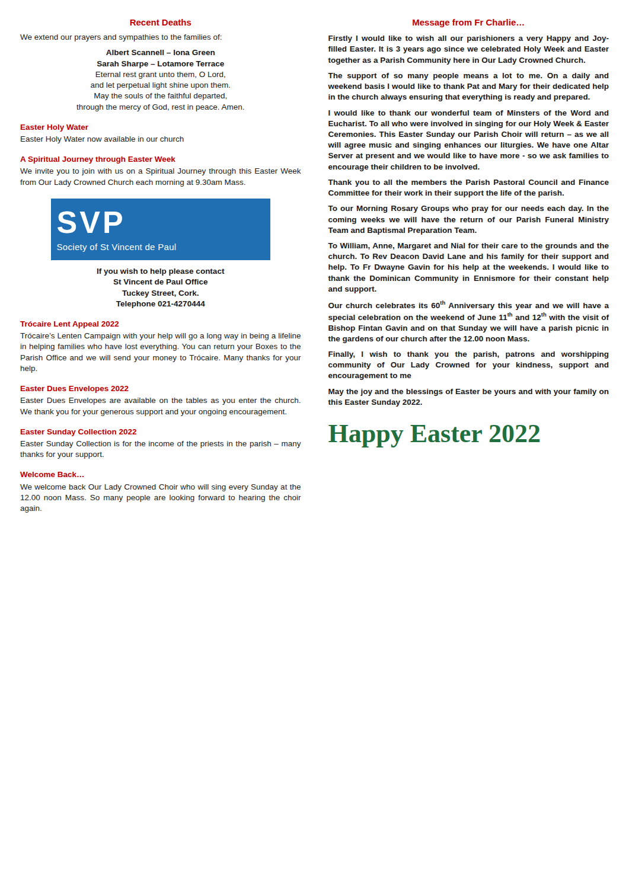Recent Deaths
We extend our prayers and sympathies to the families of:
Albert Scannell – Iona Green
Sarah Sharpe – Lotamore Terrace
Eternal rest grant unto them, O Lord,
and let perpetual light shine upon them.
May the souls of the faithful departed,
through the mercy of God, rest in peace. Amen.
Easter Holy Water
Easter Holy Water now available in our church
A Spiritual Journey through Easter Week
We invite you to join with us on a Spiritual Journey through this Easter Week from Our Lady Crowned Church each morning at 9.30am Mass.
SVP
Society of St Vincent de Paul
If you wish to help please contact
St Vincent de Paul Office
Tuckey Street, Cork.
Telephone 021-4270444
Trócaire Lent Appeal 2022
Trócaire’s Lenten Campaign with your help will go a long way in being a lifeline in helping families who have lost everything. You can return your Boxes to the Parish Office and we will send your money to Trócaire. Many thanks for your help.
Easter Dues Envelopes 2022
Easter Dues Envelopes are available on the tables as you enter the church. We thank you for your generous support and your ongoing encouragement.
Easter Sunday Collection 2022
Easter Sunday Collection is for the income of the priests in the parish – many thanks for your support.
Welcome Back…
We welcome back Our Lady Crowned Choir who will sing every Sunday at the 12.00 noon Mass. So many people are looking forward to hearing the choir again.
Message from Fr Charlie…
Firstly I would like to wish all our parishioners a very Happy and Joy-filled Easter. It is 3 years ago since we celebrated Holy Week and Easter together as a Parish Community here in Our Lady Crowned Church.
The support of so many people means a lot to me. On a daily and weekend basis I would like to thank Pat and Mary for their dedicated help in the church always ensuring that everything is ready and prepared.
I would like to thank our wonderful team of Minsters of the Word and Eucharist. To all who were involved in singing for our Holy Week & Easter Ceremonies. This Easter Sunday our Parish Choir will return – as we all will agree music and singing enhances our liturgies. We have one Altar Server at present and we would like to have more - so we ask families to encourage their children to be involved.
Thank you to all the members the Parish Pastoral Council and Finance Committee for their work in their support the life of the parish.
To our Morning Rosary Groups who pray for our needs each day. In the coming weeks we will have the return of our Parish Funeral Ministry Team and Baptismal Preparation Team.
To William, Anne, Margaret and Nial for their care to the grounds and the church. To Rev Deacon David Lane and his family for their support and help. To Fr Dwayne Gavin for his help at the weekends. I would like to thank the Dominican Community in Ennismore for their constant help and support.
Our church celebrates its 60th Anniversary this year and we will have a special celebration on the weekend of June 11th and 12th with the visit of Bishop Fintan Gavin and on that Sunday we will have a parish picnic in the gardens of our church after the 12.00 noon Mass.
Finally, I wish to thank you the parish, patrons and worshipping community of Our Lady Crowned for your kindness, support and encouragement to me
May the joy and the blessings of Easter be yours and with your family on this Easter Sunday 2022.
Happy Easter 2022